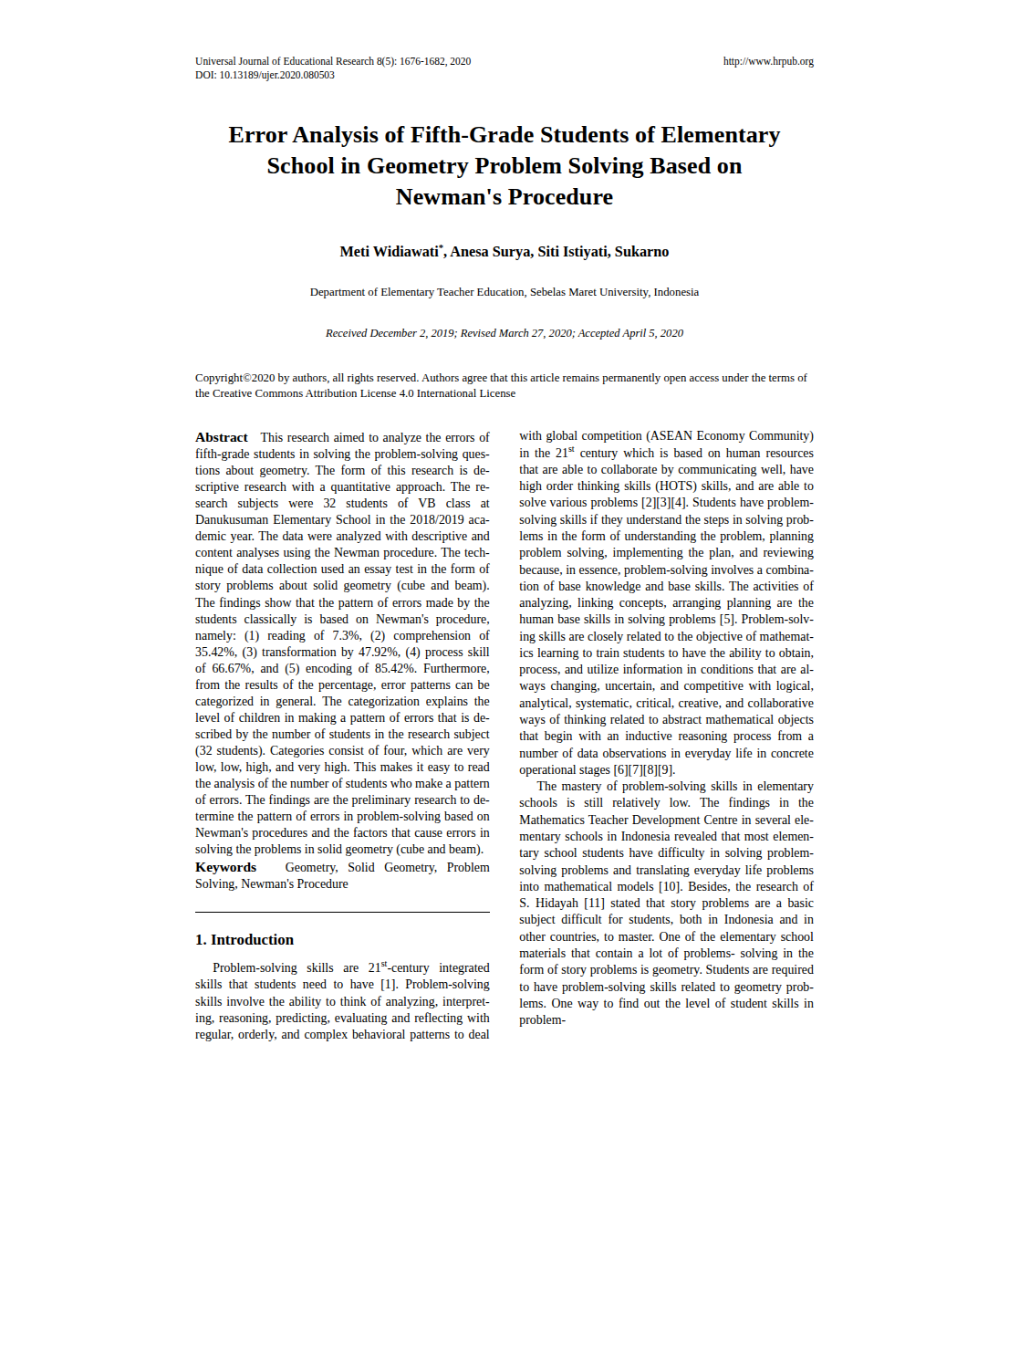Universal Journal of Educational Research 8(5): 1676-1682, 2020
DOI: 10.13189/ujer.2020.080503
http://www.hrpub.org
Error Analysis of Fifth-Grade Students of Elementary School in Geometry Problem Solving Based on Newman's Procedure
Meti Widiawati*, Anesa Surya, Siti Istiyati, Sukarno
Department of Elementary Teacher Education, Sebelas Maret University, Indonesia
Received December 2, 2019; Revised March 27, 2020; Accepted April 5, 2020
Copyright©2020 by authors, all rights reserved. Authors agree that this article remains permanently open access under the terms of the Creative Commons Attribution License 4.0 International License
Abstract This research aimed to analyze the errors of fifth-grade students in solving the problem-solving questions about geometry. The form of this research is descriptive research with a quantitative approach. The research subjects were 32 students of VB class at Danukusuman Elementary School in the 2018/2019 academic year. The data were analyzed with descriptive and content analyses using the Newman procedure. The technique of data collection used an essay test in the form of story problems about solid geometry (cube and beam). The findings show that the pattern of errors made by the students classically is based on Newman's procedure, namely: (1) reading of 7.3%, (2) comprehension of 35.42%, (3) transformation by 47.92%, (4) process skill of 66.67%, and (5) encoding of 85.42%. Furthermore, from the results of the percentage, error patterns can be categorized in general. The categorization explains the level of children in making a pattern of errors that is described by the number of students in the research subject (32 students). Categories consist of four, which are very low, low, high, and very high. This makes it easy to read the analysis of the number of students who make a pattern of errors. The findings are the preliminary research to determine the pattern of errors in problem-solving based on Newman's procedures and the factors that cause errors in solving the problems in solid geometry (cube and beam).
Keywords Geometry, Solid Geometry, Problem Solving, Newman's Procedure
1. Introduction
Problem-solving skills are 21st-century integrated skills that students need to have [1]. Problem-solving skills involve the ability to think of analyzing, interpreting, reasoning, predicting, evaluating and reflecting with regular, orderly, and complex behavioral patterns to deal with global competition (ASEAN Economy Community) in the 21st century which is based on human resources that are able to collaborate by communicating well, have high order thinking skills (HOTS) skills, and are able to solve various problems [2][3][4]. Students have problem-solving skills if they understand the steps in solving problems in the form of understanding the problem, planning problem solving, implementing the plan, and reviewing because, in essence, problem-solving involves a combination of base knowledge and base skills. The activities of analyzing, linking concepts, arranging planning are the human base skills in solving problems [5]. Problem-solving skills are closely related to the objective of mathematics learning to train students to have the ability to obtain, process, and utilize information in conditions that are always changing, uncertain, and competitive with logical, analytical, systematic, critical, creative, and collaborative ways of thinking related to abstract mathematical objects that begin with an inductive reasoning process from a number of data observations in everyday life in concrete operational stages [6][7][8][9].
The mastery of problem-solving skills in elementary schools is still relatively low. The findings in the Mathematics Teacher Development Centre in several elementary schools in Indonesia revealed that most elementary school students have difficulty in solving problem-solving problems and translating everyday life problems into mathematical models [10]. Besides, the research of S. Hidayah [11] stated that story problems are a basic subject difficult for students, both in Indonesia and in other countries, to master. One of the elementary school materials that contain a lot of problems- solving in the form of story problems is geometry. Students are required to have problem-solving skills related to geometry problems. One way to find out the level of student skills in problem-